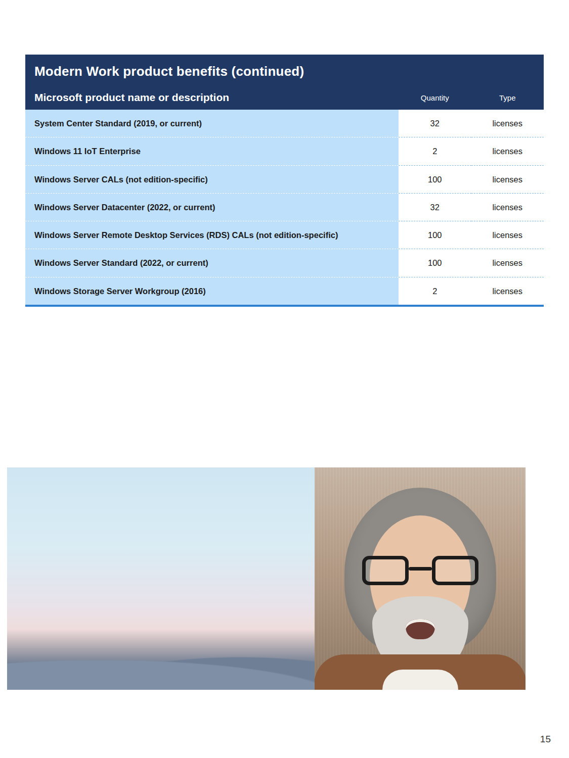Modern Work product benefits (continued)
| Microsoft product name or description | Quantity | Type |
| --- | --- | --- |
| System Center Standard (2019, or current) | 32 | licenses |
| Windows 11 IoT Enterprise | 2 | licenses |
| Windows Server CALs (not edition-specific) | 100 | licenses |
| Windows Server Datacenter (2022, or current) | 32 | licenses |
| Windows Server Remote Desktop Services (RDS) CALs (not edition-specific) | 100 | licenses |
| Windows Server Standard (2022, or current) | 100 | licenses |
| Windows Storage Server Workgroup (2016) | 2 | licenses |
15